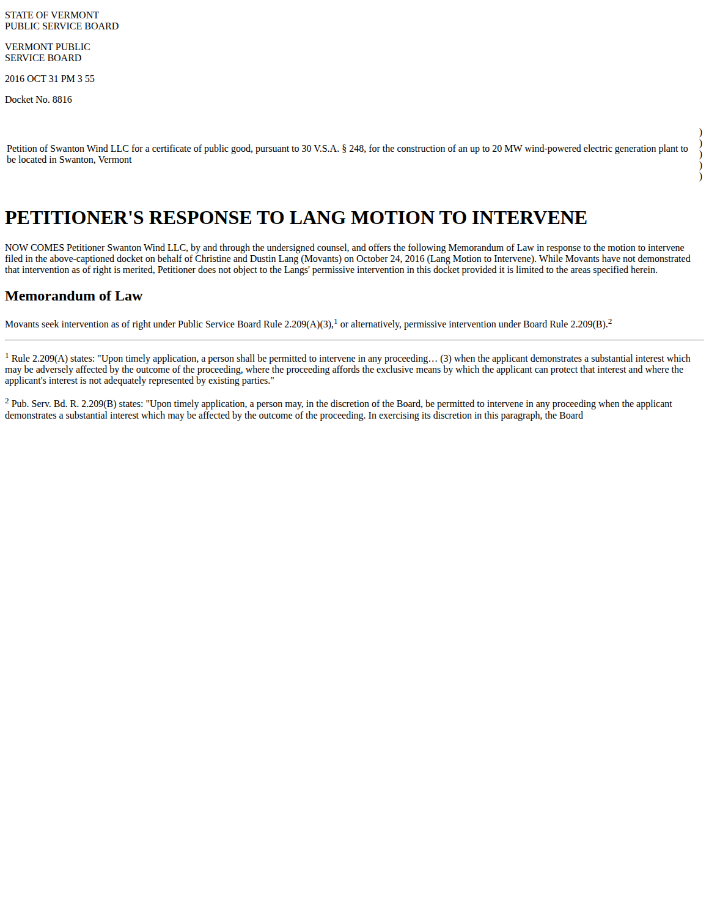STATE OF VERMONT
PUBLIC SERVICE BOARD
VERMONT PUBLIC
SERVICE BOARD
2016 OCT 31 PM 3 55
Docket No. 8816
| Petition of Swanton Wind LLC for a certificate of public good, pursuant to 30 V.S.A. § 248, for the construction of an up to 20 MW wind-powered electric generation plant to be located in Swanton, Vermont | ) ) ) ) ) |
PETITIONER'S RESPONSE TO LANG MOTION TO INTERVENE
NOW COMES Petitioner Swanton Wind LLC, by and through the undersigned counsel, and offers the following Memorandum of Law in response to the motion to intervene filed in the above-captioned docket on behalf of Christine and Dustin Lang (Movants) on October 24, 2016 (Lang Motion to Intervene). While Movants have not demonstrated that intervention as of right is merited, Petitioner does not object to the Langs' permissive intervention in this docket provided it is limited to the areas specified herein.
Memorandum of Law
Movants seek intervention as of right under Public Service Board Rule 2.209(A)(3),1 or alternatively, permissive intervention under Board Rule 2.209(B).2
1 Rule 2.209(A) states: "Upon timely application, a person shall be permitted to intervene in any proceeding… (3) when the applicant demonstrates a substantial interest which may be adversely affected by the outcome of the proceeding, where the proceeding affords the exclusive means by which the applicant can protect that interest and where the applicant's interest is not adequately represented by existing parties."
2 Pub. Serv. Bd. R. 2.209(B) states: "Upon timely application, a person may, in the discretion of the Board, be permitted to intervene in any proceeding when the applicant demonstrates a substantial interest which may be affected by the outcome of the proceeding. In exercising its discretion in this paragraph, the Board